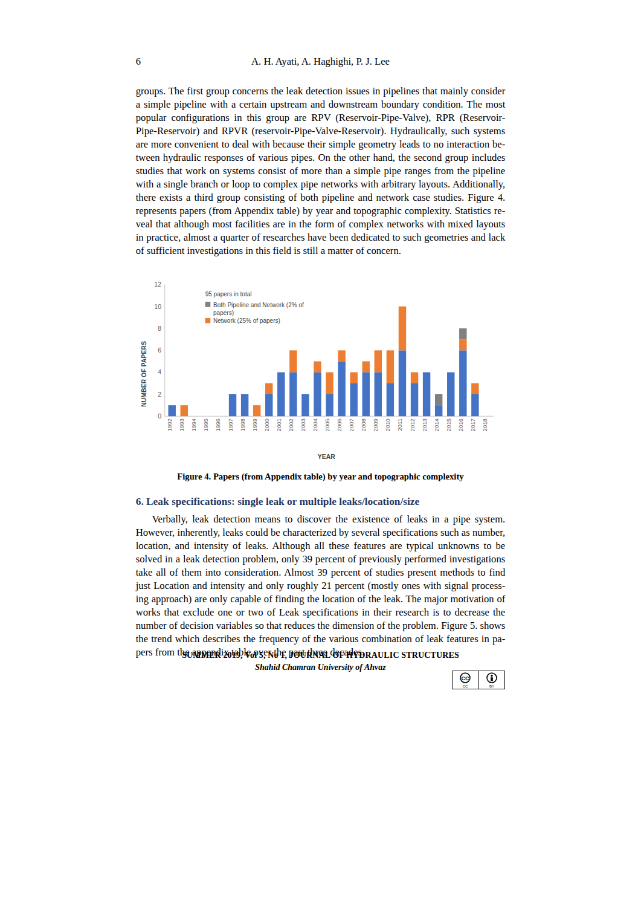6
A. H. Ayati, A. Haghighi, P. J. Lee
groups. The first group concerns the leak detection issues in pipelines that mainly consider a simple pipeline with a certain upstream and downstream boundary condition. The most popular configurations in this group are RPV (Reservoir-Pipe-Valve), RPR (Reservoir-Pipe-Reservoir) and RPVR (reservoir-Pipe-Valve-Reservoir). Hydraulically, such systems are more convenient to deal with because their simple geometry leads to no interaction between hydraulic responses of various pipes. On the other hand, the second group includes studies that work on systems consist of more than a simple pipe ranges from the pipeline with a single branch or loop to complex pipe networks with arbitrary layouts. Additionally, there exists a third group consisting of both pipeline and network case studies. Figure 4. represents papers (from Appendix table) by year and topographic complexity. Statistics reveal that although most facilities are in the form of complex networks with mixed layouts in practice, almost a quarter of researches have been dedicated to such geometries and lack of sufficient investigations in this field is still a matter of concern.
NUMBER OF PAPERS YEAR 12 10 8 6 4 2 0 95 papers in total Both Pipeline and Network (2% of papers) Network (25% of papers) 1992 1993 1994 1995 1996 1997 1998 1999 2000 2001 2002 2003 2004 2005 2006 2007 2008 2009 2010 2011 2012 2013 2014 2015 2016 2017 2018
Figure 4. Papers (from Appendix table) by year and topographic complexity
6. Leak specifications: single leak or multiple leaks/location/size
Verbally, leak detection means to discover the existence of leaks in a pipe system. However, inherently, leaks could be characterized by several specifications such as number, location, and intensity of leaks. Although all these features are typical unknowns to be solved in a leak detection problem, only 39 percent of previously performed investigations take all of them into consideration. Almost 39 percent of studies present methods to find just Location and intensity and only roughly 21 percent (mostly ones with signal processing approach) are only capable of finding the location of the leak. The major motivation of works that exclude one or two of Leak specifications in their research is to decrease the number of decision variables so that reduces the dimension of the problem. Figure 5. shows the trend which describes the frequency of the various combination of leak features in papers from the appendix table over the past three decades.
SUMMER 2019, Vol 5, No 1, JOURNAL OF HYDRAULIC STRUCTURES
Shahid Chamran University of Ahvaz
CC CC BY